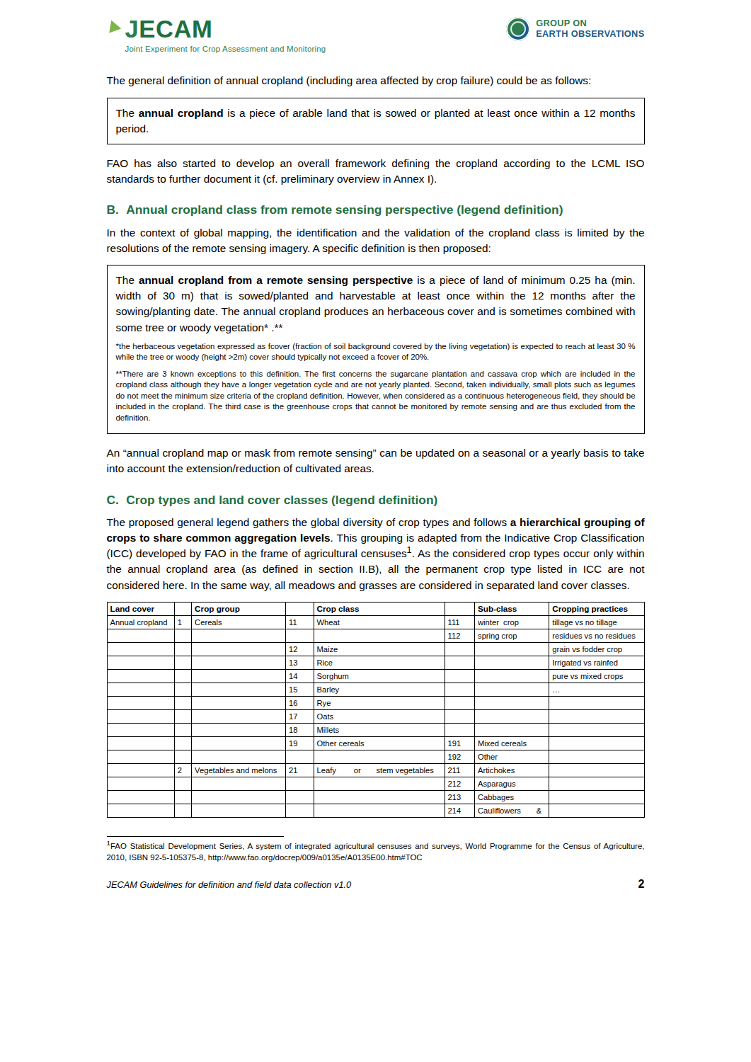JECAM
Joint Experiment for Crop Assessment and Monitoring
GROUP ON
EARTH OBSERVATIONS
The general definition of annual cropland (including area affected by crop failure) could be as follows:
The annual cropland is a piece of arable land that is sowed or planted at least once within a 12 months period.
FAO has also started to develop an overall framework defining the cropland according to the LCML ISO standards to further document it (cf. preliminary overview in Annex I).
B. Annual cropland class from remote sensing perspective (legend definition)
In the context of global mapping, the identification and the validation of the cropland class is limited by the resolutions of the remote sensing imagery. A specific definition is then proposed:
The annual cropland from a remote sensing perspective is a piece of land of minimum 0.25 ha (min. width of 30 m) that is sowed/planted and harvestable at least once within the 12 months after the sowing/planting date. The annual cropland produces an herbaceous cover and is sometimes combined with some tree or woody vegetation* .**
*the herbaceous vegetation expressed as fcover (fraction of soil background covered by the living vegetation) is expected to reach at least 30 % while the tree or woody (height >2m) cover should typically not exceed a fcover of 20%.
**There are 3 known exceptions to this definition. The first concerns the sugarcane plantation and cassava crop which are included in the cropland class although they have a longer vegetation cycle and are not yearly planted. Second, taken individually, small plots such as legumes do not meet the minimum size criteria of the cropland definition. However, when considered as a continuous heterogeneous field, they should be included in the cropland. The third case is the greenhouse crops that cannot be monitored by remote sensing and are thus excluded from the definition.
An “annual cropland map or mask from remote sensing” can be updated on a seasonal or a yearly basis to take into account the extension/reduction of cultivated areas.
C. Crop types and land cover classes (legend definition)
The proposed general legend gathers the global diversity of crop types and follows a hierarchical grouping of crops to share common aggregation levels. This grouping is adapted from the Indicative Crop Classification (ICC) developed by FAO in the frame of agricultural censuses1. As the considered crop types occur only within the annual cropland area (as defined in section II.B), all the permanent crop type listed in ICC are not considered here. In the same way, all meadows and grasses are considered in separated land cover classes.
| Land cover | | Crop group | | Crop class | | Sub-class | Cropping practices |
| --- | --- | --- | --- | --- | --- | --- | --- |
| Annual cropland | 1 | Cereals | 11 | Wheat | 111 | winter crop | tillage vs no tillage |
| | | | | | 112 | spring crop | residues vs no residues |
| | | | 12 | Maize | | | grain vs fodder crop |
| | | | 13 | Rice | | | Irrigated vs rainfed |
| | | | 14 | Sorghum | | | pure vs mixed crops |
| | | | 15 | Barley | | | … |
| | | | 16 | Rye | | | |
| | | | 17 | Oats | | | |
| | | | 18 | Millets | | | |
| | | | 19 | Other cereals | 191 | Mixed cereals | |
| | | | | | 192 | Other | |
| | 2 | Vegetables and melons | 21 | Leafy or stem vegetables | 211 | Artichokes | |
| | | | | | 212 | Asparagus | |
| | | | | | 213 | Cabbages | |
| | | | | | 214 | Cauliflowers & | |
1FAO Statistical Development Series, A system of integrated agricultural censuses and surveys, World Programme for the Census of Agriculture, 2010, ISBN 92-5-105375-8, http://www.fao.org/docrep/009/a0135e/A0135E00.htm#TOC
JECAM Guidelines for definition and field data collection v1.0
2